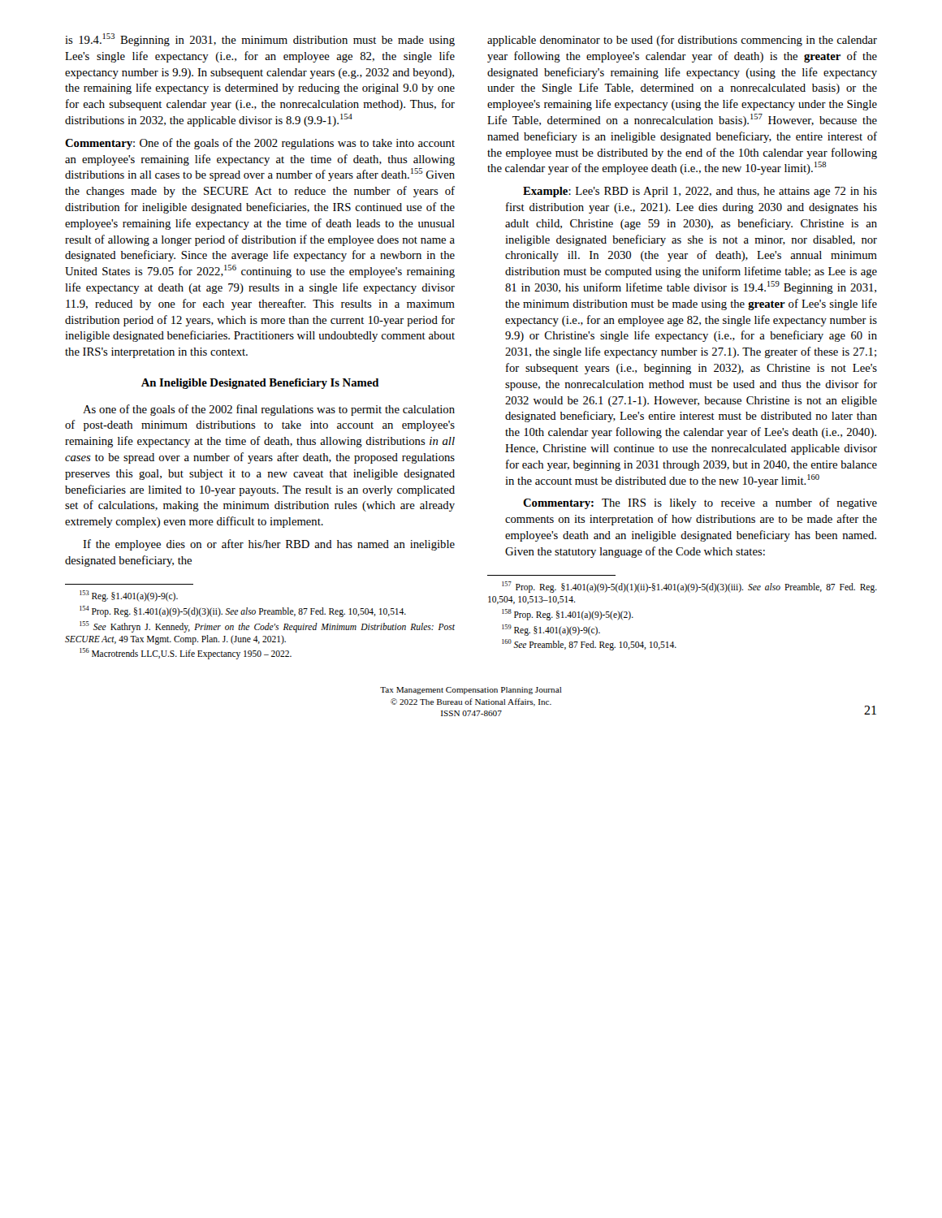is 19.4.153 Beginning in 2031, the minimum distribution must be made using Lee's single life expectancy (i.e., for an employee age 82, the single life expectancy number is 9.9). In subsequent calendar years (e.g., 2032 and beyond), the remaining life expectancy is determined by reducing the original 9.0 by one for each subsequent calendar year (i.e., the nonrecalculation method). Thus, for distributions in 2032, the applicable divisor is 8.9 (9.9-1).154
Commentary: One of the goals of the 2002 regulations was to take into account an employee's remaining life expectancy at the time of death, thus allowing distributions in all cases to be spread over a number of years after death.155 Given the changes made by the SECURE Act to reduce the number of years of distribution for ineligible designated beneficiaries, the IRS continued use of the employee's remaining life expectancy at the time of death leads to the unusual result of allowing a longer period of distribution if the employee does not name a designated beneficiary. Since the average life expectancy for a newborn in the United States is 79.05 for 2022,156 continuing to use the employee's remaining life expectancy at death (at age 79) results in a single life expectancy divisor 11.9, reduced by one for each year thereafter. This results in a maximum distribution period of 12 years, which is more than the current 10-year period for ineligible designated beneficiaries. Practitioners will undoubtedly comment about the IRS's interpretation in this context.
An Ineligible Designated Beneficiary Is Named
As one of the goals of the 2002 final regulations was to permit the calculation of post-death minimum distributions to take into account an employee's remaining life expectancy at the time of death, thus allowing distributions in all cases to be spread over a number of years after death, the proposed regulations preserves this goal, but subject it to a new caveat that ineligible designated beneficiaries are limited to 10-year payouts. The result is an overly complicated set of calculations, making the minimum distribution rules (which are already extremely complex) even more difficult to implement.
If the employee dies on or after his/her RBD and has named an ineligible designated beneficiary, the
153 Reg. §1.401(a)(9)-9(c).
154 Prop. Reg. §1.401(a)(9)-5(d)(3)(ii). See also Preamble, 87 Fed. Reg. 10,504, 10,514.
155 See Kathryn J. Kennedy, Primer on the Code's Required Minimum Distribution Rules: Post SECURE Act, 49 Tax Mgmt. Comp. Plan. J. (June 4, 2021).
156 Macrotrends LLC,U.S. Life Expectancy 1950 – 2022.
applicable denominator to be used (for distributions commencing in the calendar year following the employee's calendar year of death) is the greater of the designated beneficiary's remaining life expectancy (using the life expectancy under the Single Life Table, determined on a nonrecalculated basis) or the employee's remaining life expectancy (using the life expectancy under the Single Life Table, determined on a nonrecalculation basis).157 However, because the named beneficiary is an ineligible designated beneficiary, the entire interest of the employee must be distributed by the end of the 10th calendar year following the calendar year of the employee death (i.e., the new 10-year limit).158
Example: Lee's RBD is April 1, 2022, and thus, he attains age 72 in his first distribution year (i.e., 2021). Lee dies during 2030 and designates his adult child, Christine (age 59 in 2030), as beneficiary. Christine is an ineligible designated beneficiary as she is not a minor, nor disabled, nor chronically ill. In 2030 (the year of death), Lee's annual minimum distribution must be computed using the uniform lifetime table; as Lee is age 81 in 2030, his uniform lifetime table divisor is 19.4.159 Beginning in 2031, the minimum distribution must be made using the greater of Lee's single life expectancy (i.e., for an employee age 82, the single life expectancy number is 9.9) or Christine's single life expectancy (i.e., for a beneficiary age 60 in 2031, the single life expectancy number is 27.1). The greater of these is 27.1; for subsequent years (i.e., beginning in 2032), as Christine is not Lee's spouse, the nonrecalculation method must be used and thus the divisor for 2032 would be 26.1 (27.1-1). However, because Christine is not an eligible designated beneficiary, Lee's entire interest must be distributed no later than the 10th calendar year following the calendar year of Lee's death (i.e., 2040). Hence, Christine will continue to use the nonrecalculated applicable divisor for each year, beginning in 2031 through 2039, but in 2040, the entire balance in the account must be distributed due to the new 10-year limit.160
Commentary: The IRS is likely to receive a number of negative comments on its interpretation of how distributions are to be made after the employee's death and an ineligible designated beneficiary has been named. Given the statutory language of the Code which states:
157 Prop. Reg. §1.401(a)(9)-5(d)(1)(ii)-§1.401(a)(9)-5(d)(3)(iii). See also Preamble, 87 Fed. Reg. 10,504, 10,513–10,514.
158 Prop. Reg. §1.401(a)(9)-5(e)(2).
159 Reg. §1.401(a)(9)-9(c).
160 See Preamble, 87 Fed. Reg. 10,504, 10,514.
Tax Management Compensation Planning Journal
© 2022 The Bureau of National Affairs, Inc.
ISSN 0747-8607 21